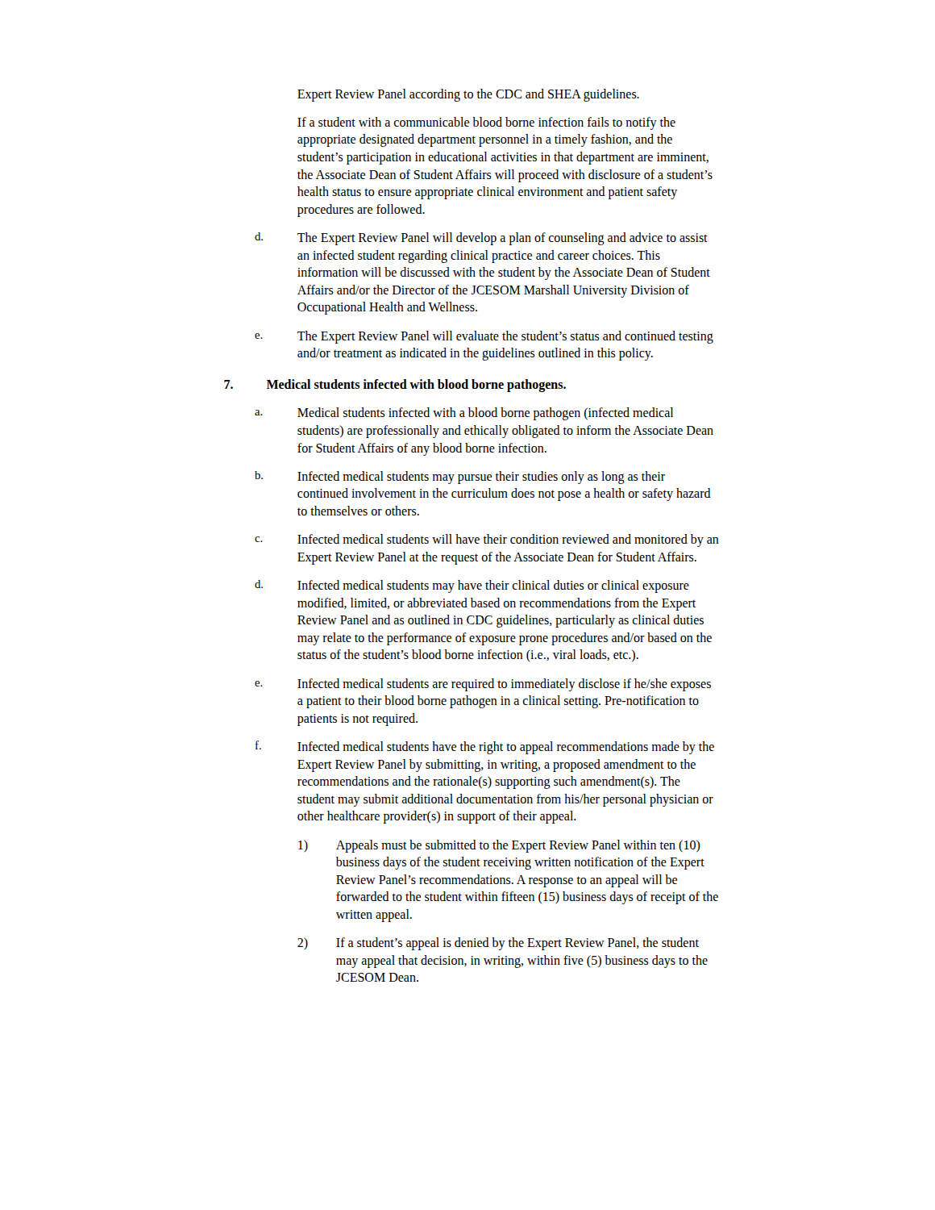Expert Review Panel according to the CDC and SHEA guidelines.
If a student with a communicable blood borne infection fails to notify the appropriate designated department personnel in a timely fashion, and the student’s participation in educational activities in that department are imminent, the Associate Dean of Student Affairs will proceed with disclosure of a student’s health status to ensure appropriate clinical environment and patient safety procedures are followed.
d.
The Expert Review Panel will develop a plan of counseling and advice to assist an infected student regarding clinical practice and career choices. This information will be discussed with the student by the Associate Dean of Student Affairs and/or the Director of the JCESOM Marshall University Division of Occupational Health and Wellness.
e.
The Expert Review Panel will evaluate the student’s status and continued testing and/or treatment as indicated in the guidelines outlined in this policy.
7.
Medical students infected with blood borne pathogens.
a.
Medical students infected with a blood borne pathogen (infected medical students) are professionally and ethically obligated to inform the Associate Dean for Student Affairs of any blood borne infection.
b.
Infected medical students may pursue their studies only as long as their continued involvement in the curriculum does not pose a health or safety hazard to themselves or others.
c.
Infected medical students will have their condition reviewed and monitored by an Expert Review Panel at the request of the Associate Dean for Student Affairs.
d.
Infected medical students may have their clinical duties or clinical exposure modified, limited, or abbreviated based on recommendations from the Expert Review Panel and as outlined in CDC guidelines, particularly as clinical duties may relate to the performance of exposure prone procedures and/or based on the status of the student’s blood borne infection (i.e., viral loads, etc.).
e.
Infected medical students are required to immediately disclose if he/she exposes a patient to their blood borne pathogen in a clinical setting. Pre-notification to patients is not required.
f.
Infected medical students have the right to appeal recommendations made by the Expert Review Panel by submitting, in writing, a proposed amendment to the recommendations and the rationale(s) supporting such amendment(s). The student may submit additional documentation from his/her personal physician or other healthcare provider(s) in support of their appeal.
1)
Appeals must be submitted to the Expert Review Panel within ten (10) business days of the student receiving written notification of the Expert Review Panel’s recommendations. A response to an appeal will be forwarded to the student within fifteen (15) business days of receipt of the written appeal.
2)
If a student’s appeal is denied by the Expert Review Panel, the student may appeal that decision, in writing, within five (5) business days to the JCESOM Dean.